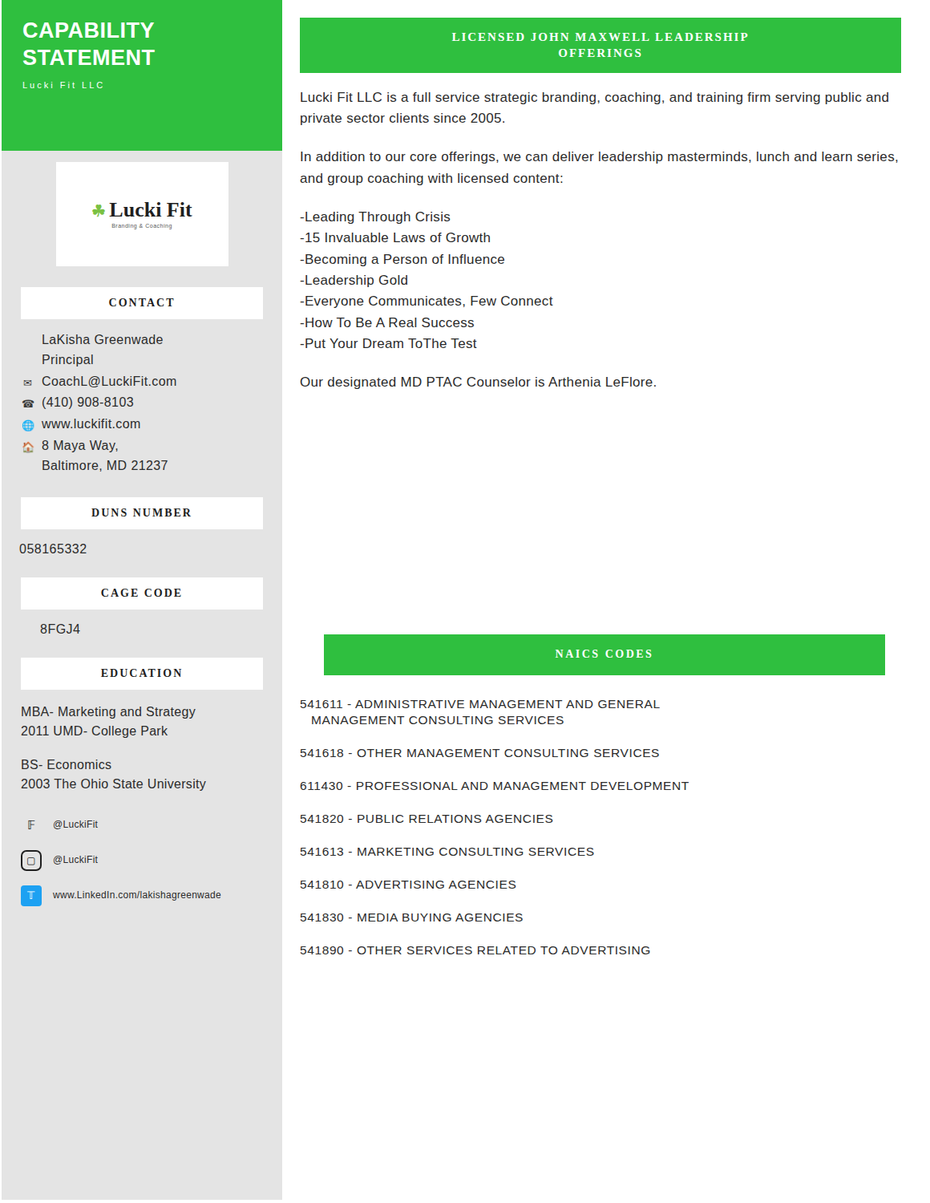CAPABILITY
STATEMENT
Lucki Fit LLC
☘Lucki Fit
Branding & Coaching
CONTACT
LaKisha Greenwade
Principal
✉CoachL@LuckiFit.com
☎(410) 908-8103
🌐www.luckifit.com
🏠8 Maya Way,
Baltimore, MD 21237
DUNS NUMBER
058165332
CAGE CODE
8FGJ4
EDUCATION
MBA- Marketing and Strategy
2011 UMD- College Park
BS- Economics
2003 The Ohio State University
𝔽 @LuckiFit
▢ @LuckiFit
𝕋 www.LinkedIn.com/lakishagreenwade
LICENSED JOHN MAXWELL LEADERSHIP
OFFERINGS
Lucki Fit LLC is a full service strategic branding, coaching, and training firm serving public and private sector clients since 2005.
In addition to our core offerings, we can deliver leadership masterminds, lunch and learn series, and group coaching with licensed content:
-Leading Through Crisis
-15 Invaluable Laws of Growth
-Becoming a Person of Influence
-Leadership Gold
-Everyone Communicates, Few Connect
-How To Be A Real Success
-Put Your Dream ToThe Test
Our designated MD PTAC Counselor is Arthenia LeFlore.
NAICS CODES
541611 - ADMINISTRATIVE MANAGEMENT AND GENERALMANAGEMENT CONSULTING SERVICES
541618 - OTHER MANAGEMENT CONSULTING SERVICES
611430 - PROFESSIONAL AND MANAGEMENT DEVELOPMENT
541820 - PUBLIC RELATIONS AGENCIES
541613 - MARKETING CONSULTING SERVICES
541810 - ADVERTISING AGENCIES
541830 - MEDIA BUYING AGENCIES
541890 - OTHER SERVICES RELATED TO ADVERTISING